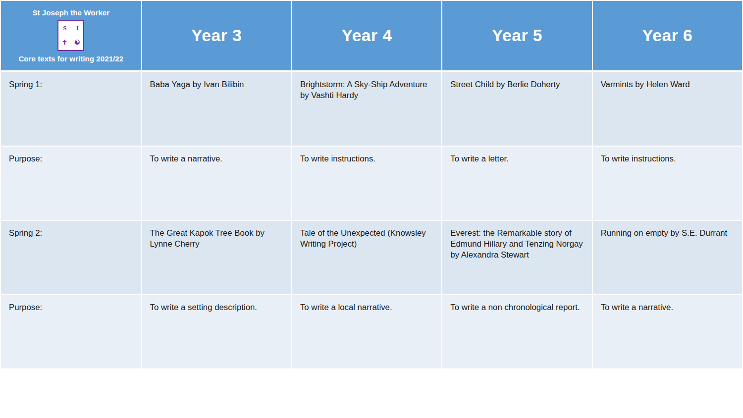Core texts for writing 2021/22 by year group and term
| St Joseph the Worker S J ✝ ☯ Core texts for writing 2021/22 | Year 3 | Year 4 | Year 5 | Year 6 |
| --- | --- | --- | --- | --- |
| Spring 1: | Baba Yaga by Ivan Bilibin | Brightstorm: A Sky-Ship Adventure by Vashti Hardy | Street Child by Berlie Doherty | Varmints by Helen Ward |
| Purpose: | To write a narrative. | To write instructions. | To write a letter. | To write instructions. |
| Spring 2: | The Great Kapok Tree Book by Lynne Cherry | Tale of the Unexpected (Knowsley Writing Project) | Everest: the Remarkable story of Edmund Hillary and Tenzing Norgay by Alexandra Stewart | Running on empty by S.E. Durrant |
| Purpose: | To write a setting description. | To write a local narrative. | To write a non chronological report. | To write a narrative. |